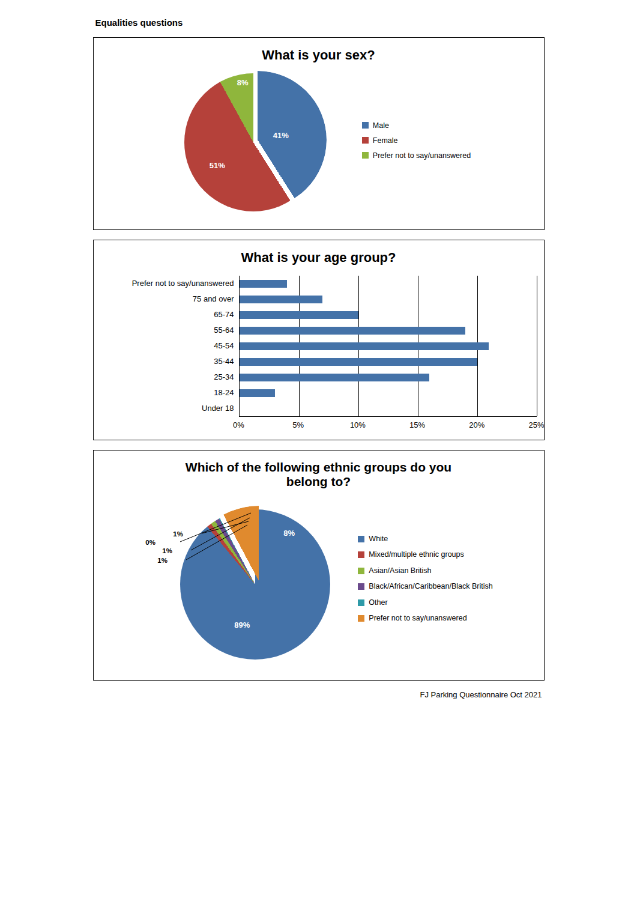Equalities questions
What is your sex?
41% 51% 8%
Male
Female
Prefer not to say/unanswered
What is your age group?
Prefer not to say/unanswered
75 and over
65-74
55-64
45-54
35-44
25-34
18-24
Under 18
0% 5% 10% 15% 20% 25%
Which of the following ethnic groups do you
belong to?
89% 8% 0% 1% 1% 1%
White
Mixed/multiple ethnic groups
Asian/Asian British
Black/African/Caribbean/Black British
Other
Prefer not to say/unanswered
FJ Parking Questionnaire Oct 2021